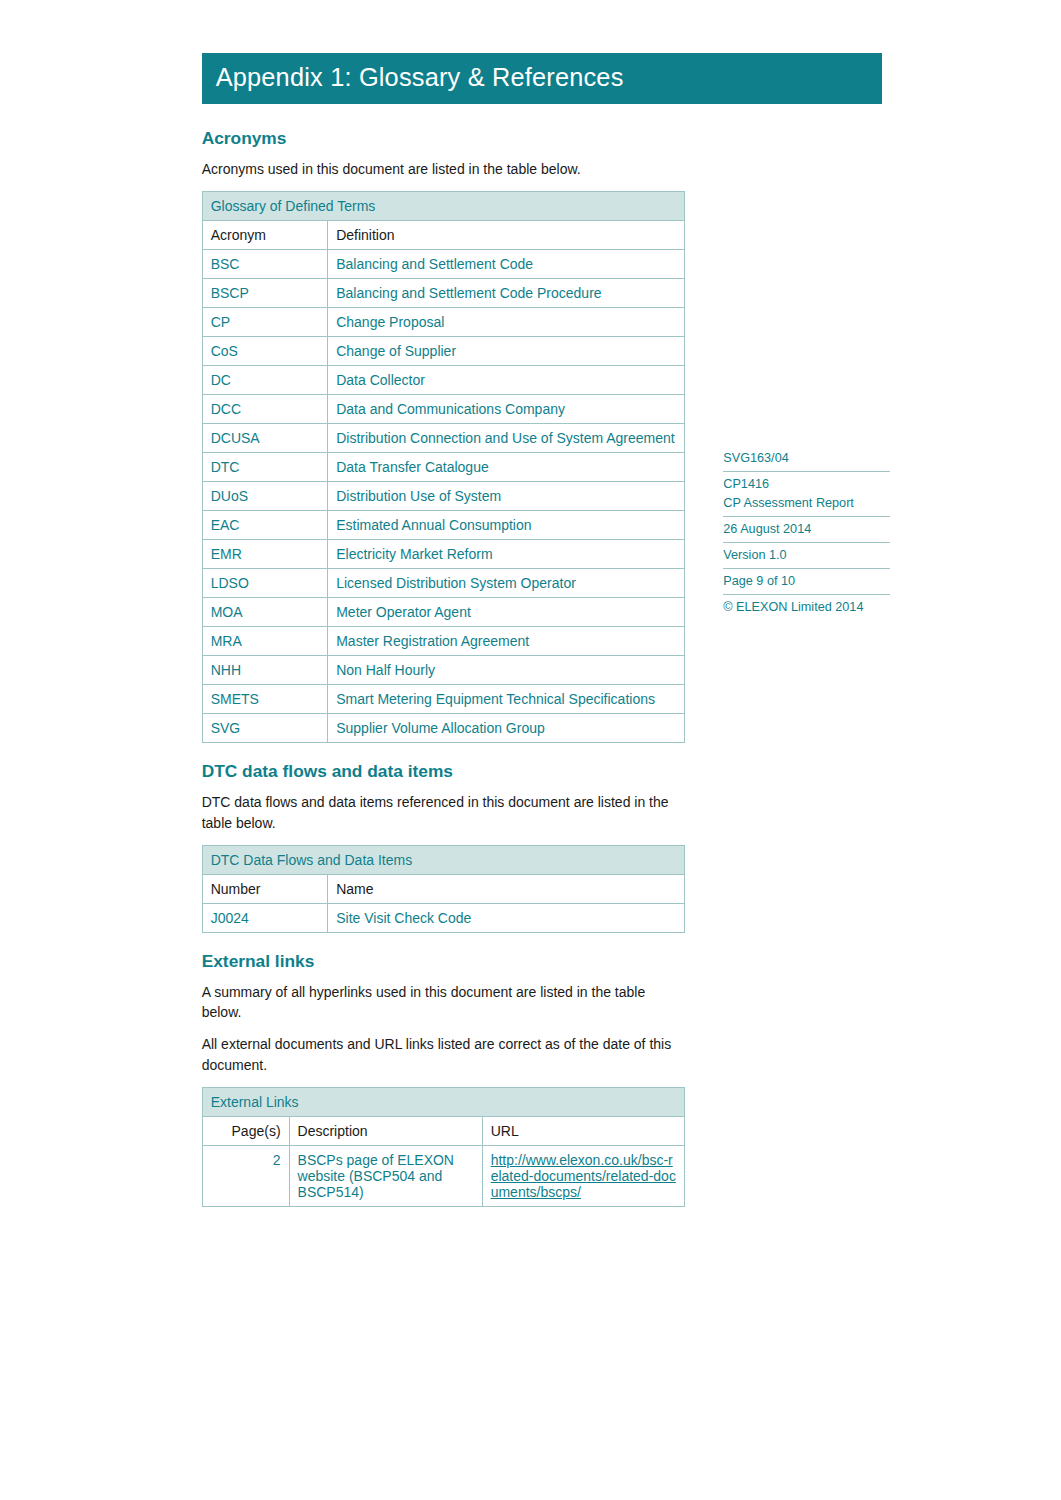Appendix 1: Glossary & References
Acronyms
Acronyms used in this document are listed in the table below.
Glossary of Defined Terms
| Acronym | Definition |
| --- | --- |
| BSC | Balancing and Settlement Code |
| BSCP | Balancing and Settlement Code Procedure |
| CP | Change Proposal |
| CoS | Change of Supplier |
| DC | Data Collector |
| DCC | Data and Communications Company |
| DCUSA | Distribution Connection and Use of System Agreement |
| DTC | Data Transfer Catalogue |
| DUoS | Distribution Use of System |
| EAC | Estimated Annual Consumption |
| EMR | Electricity Market Reform |
| LDSO | Licensed Distribution System Operator |
| MOA | Meter Operator Agent |
| MRA | Master Registration Agreement |
| NHH | Non Half Hourly |
| SMETS | Smart Metering Equipment Technical Specifications |
| SVG | Supplier Volume Allocation Group |
DTC data flows and data items
DTC data flows and data items referenced in this document are listed in the table below.
DTC Data Flows and Data Items
| Number | Name |
| --- | --- |
| J0024 | Site Visit Check Code |
External links
A summary of all hyperlinks used in this document are listed in the table below.
All external documents and URL links listed are correct as of the date of this document.
External Links
| Page(s) | Description | URL |
| --- | --- | --- |
| 2 | BSCPs page of ELEXON website (BSCP504 and BSCP514) | http://www.elexon.co.uk/bsc-related-documents/related-documents/bscps/ |
SVG163/04
CP1416 CP Assessment Report
26 August 2014
Version 1.0
Page 9 of 10
© ELEXON Limited 2014